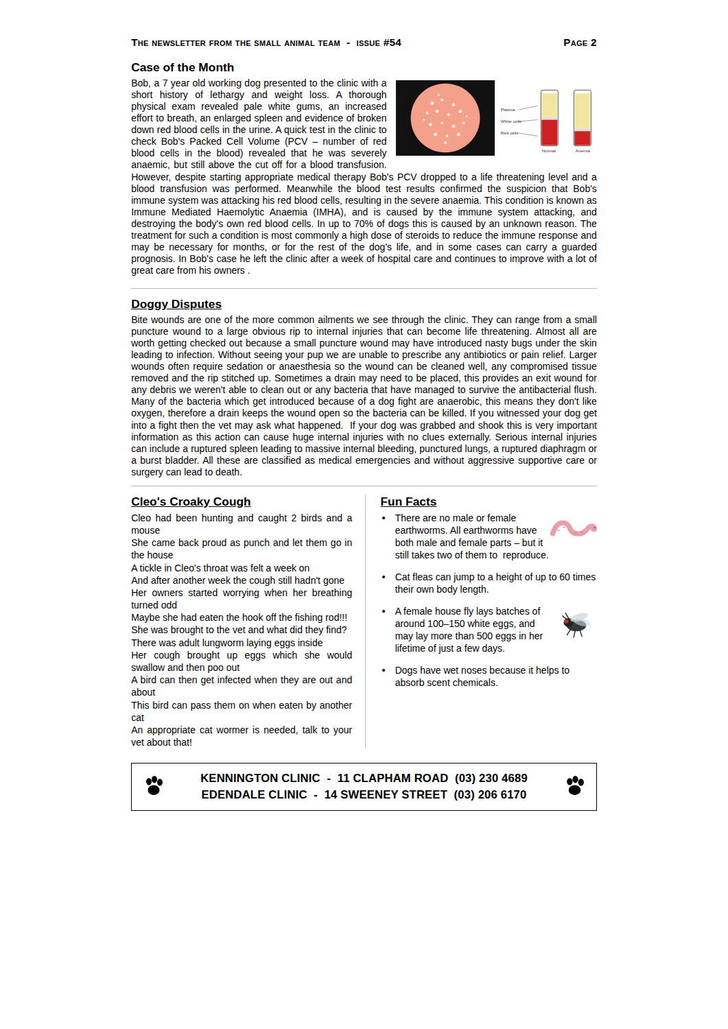The newsletter from the small animal team - issue #54
Page 2
Case of the Month
Bob, a 7 year old working dog presented to the clinic with a short history of lethargy and weight loss. A thorough physical exam revealed pale white gums, an increased effort to breath, an enlarged spleen and evidence of broken down red blood cells in the urine. A quick test in the clinic to check Bob's Packed Cell Volume (PCV – number of red blood cells in the blood) revealed that he was severely anaemic, but still above the cut off for a blood transfusion. However, despite starting appropriate medical therapy Bob's PCV dropped to a life threatening level and a blood transfusion was performed. Meanwhile the blood test results confirmed the suspicion that Bob's immune system was attacking his red blood cells, resulting in the severe anaemia. This condition is known as Immune Mediated Haemolytic Anaemia (IMHA), and is caused by the immune system attacking, and destroying the body's own red blood cells. In up to 70% of dogs this is caused by an unknown reason. The treatment for such a condition is most commonly a high dose of steroids to reduce the immune response and may be necessary for months, or for the rest of the dog's life, and in some cases can carry a guarded prognosis. In Bob's case he left the clinic after a week of hospital care and continues to improve with a lot of great care from his owners .
Doggy Disputes
Bite wounds are one of the more common ailments we see through the clinic. They can range from a small puncture wound to a large obvious rip to internal injuries that can become life threatening. Almost all are worth getting checked out because a small puncture wound may have introduced nasty bugs under the skin leading to infection. Without seeing your pup we are unable to prescribe any antibiotics or pain relief. Larger wounds often require sedation or anaesthesia so the wound can be cleaned well, any compromised tissue removed and the rip stitched up. Sometimes a drain may need to be placed, this provides an exit wound for any debris we weren't able to clean out or any bacteria that have managed to survive the antibacterial flush. Many of the bacteria which get introduced because of a dog fight are anaerobic, this means they don't like oxygen, therefore a drain keeps the wound open so the bacteria can be killed. If you witnessed your dog get into a fight then the vet may ask what happened. If your dog was grabbed and shook this is very important information as this action can cause huge internal injuries with no clues externally. Serious internal injuries can include a ruptured spleen leading to massive internal bleeding, punctured lungs, a ruptured diaphragm or a burst bladder. All these are classified as medical emergencies and without aggressive supportive care or surgery can lead to death.
Cleo's Croaky Cough
Cleo had been hunting and caught 2 birds and a mouse She came back proud as punch and let them go in the house A tickle in Cleo's throat was felt a week on And after another week the cough still hadn't gone Her owners started worrying when her breathing turned odd Maybe she had eaten the hook off the fishing rod!!! She was brought to the vet and what did they find? There was adult lungworm laying eggs inside Her cough brought up eggs which she would swallow and then poo out A bird can then get infected when they are out and about This bird can pass them on when eaten by another cat An appropriate cat wormer is needed, talk to your vet about that!
Fun Facts
There are no male or female earthworms. All earthworms have both male and female parts – but it still takes two of them to reproduce.
Cat fleas can jump to a height of up to 60 times their own body length.
A female house fly lays batches of around 100–150 white eggs, and may lay more than 500 eggs in her lifetime of just a few days.
Dogs have wet noses because it helps to absorb scent chemicals.
KENNINGTON CLINIC - 11 CLAPHAM ROAD (03) 230 4689
EDENDALE CLINIC - 14 SWEENEY STREET (03) 206 6170